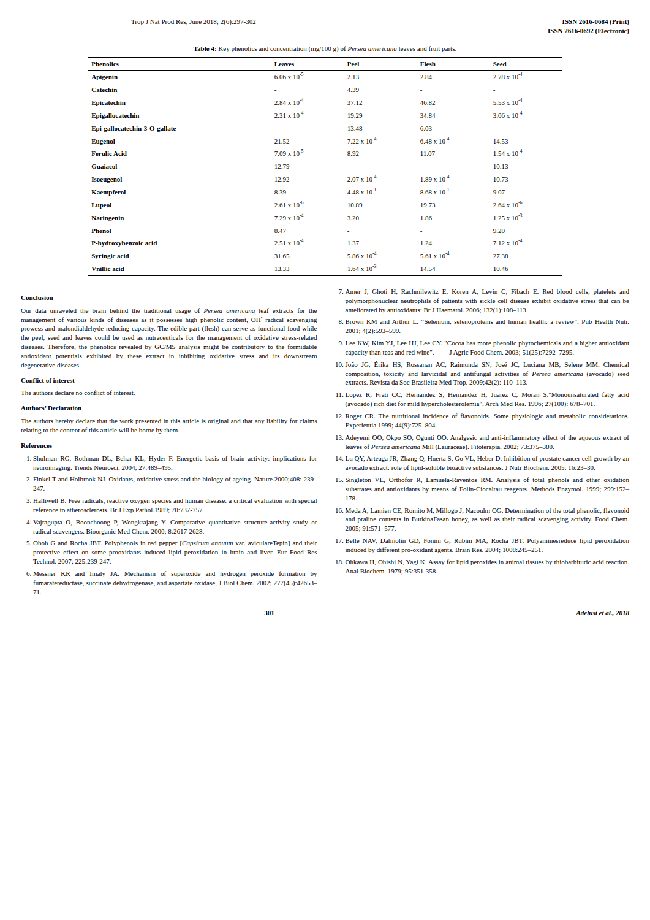Trop J Nat Prod Res, June 2018; 2(6):297-302
ISSN 2616-0684 (Print)
ISSN 2616-0692 (Electronic)
Table 4: Key phenolics and concentration (mg/100 g) of Persea americana leaves and fruit parts.
| Phenolics | Leaves | Peel | Flesh | Seed |
| --- | --- | --- | --- | --- |
| Apigenin | 6.06 x 10 -5 | 2.13 | 2.84 | 2.78 x 10 -4 |
| Catechin | - | 4.39 | - | - |
| Epicatechin | 2.84 x 10 -4 | 37.12 | 46.82 | 5.53 x 10 -4 |
| Epigallocatechin | 2.31 x 10 -4 | 19.29 | 34.84 | 3.06 x 10 -4 |
| Epi-gallocatechin-3-O-gallate | - | 13.48 | 6.03 | - |
| Eugenol | 21.52 | 7.22 x 10 -4 | 6.48 x 10 -4 | 14.53 |
| Ferulic Acid | 7.09 x 10 -5 | 8.92 | 11.07 | 1.54 x 10 -4 |
| Guaiacol | 12.79 | - | - | 10.13 |
| Isoeugenol | 12.92 | 2.07 x 10 -4 | 1.89 x 10 -4 | 10.73 |
| Kaempferol | 8.39 | 4.48 x 10 -1 | 8.68 x 10 -1 | 9.07 |
| Lupeol | 2.61 x 10 -6 | 10.89 | 19.73 | 2.64 x 10 -6 |
| Naringenin | 7.29 x 10 -4 | 3.20 | 1.86 | 1.25 x 10 -3 |
| Phenol | 8.47 | - | - | 9.20 |
| P-hydroxybenzoic acid | 2.51 x 10 -4 | 1.37 | 1.24 | 7.12 x 10 -4 |
| Syringic acid | 31.65 | 5.86 x 10 -4 | 5.61 x 10 -4 | 27.38 |
| Vnillic acid | 13.33 | 1.64 x 10 -3 | 14.54 | 10.46 |
Conclusion
Our data unraveled the brain behind the traditional usage of Persea americana leaf extracts for the management of various kinds of diseases as it possesses high phenolic content, OH- radical scavenging prowess and malondialdehyde reducing capacity. The edible part (flesh) can serve as functional food while the peel, seed and leaves could be used as nutraceuticals for the management of oxidative stress-related diseases. Therefore, the phenolics revealed by GC/MS analysis might be contributory to the formidable antioxidant potentials exhibited by these extract in inhibiting oxidative stress and its downstream degenerative diseases.
Conflict of interest
The authors declare no conflict of interest.
Authors’ Declaration
The authors hereby declare that the work presented in this article is original and that any liability for claims relating to the content of this article will be borne by them.
References
Shulman RG, Rothman DL, Behar KL, Hyder F. Energetic basis of brain activity: implications for neuroimaging. Trends Neurosci. 2004; 27:489–495.
Finkel T and Holbrook NJ. Oxidants, oxidative stress and the biology of ageing. Nature.2000;408: 239–247.
Halliwell B. Free radicals, reactive oxygen species and human disease: a critical evaluation with special reference to atherosclerosis. Br J Exp Pathol.1989; 70:737-757.
Vajragupta O, Boonchoong P, Wongkrajang Y. Comparative quantitative structure-activity study or radical scavengers. Bioorganic Med Chem. 2000; 8:2617-2628.
Oboh G and Rocha JBT. Polyphenols in red pepper [Capsicum annuum var. aviculareTepin] and their protective effect on some prooxidants induced lipid peroxidation in brain and liver. Eur Food Res Technol. 2007; 225:239-247.
Messner KR and Imaly JA. Mechanism of superoxide and hydrogen peroxide formation by fumaratereductase, succinate dehydrogenase, and aspartate oxidase, J Biol Chem. 2002; 277(45):42653–71.
Amer J, Ghoti H, Rachmilewitz E, Koren A, Levin C, Fibach E. Red blood cells, platelets and polymorphonuclear neutrophils of patients with sickle cell disease exhibit oxidative stress that can be ameliorated by antioxidants: Br J Haematol. 2006; 132(1):108–113.
Brown KM and Arthur L. “Selenium, selenoproteins and human health: a review". Pub Health Nutr. 2001; 4(2):593–599.
Lee KW, Kim YJ, Lee HJ, Lee CY. "Cocoa has more phenolic phytochemicals and a higher antioxidant capacity than teas and red wine". J Agric Food Chem. 2003; 51(25):7292–7295.
João JG, Érika HS, Rossanan AC, Raimunda SN, José JC, Luciana MB, Selene MM. Chemical composition, toxicity and larvicidal and antifungal activities of Persea americana (avocado) seed extracts. Revista da Soc Brasileira Med Trop. 2009;42(2): 110–113.
Lopez R, Frati CC, Hernandez S, Hernandez H, Juarez C, Moran S."Monounsaturated fatty acid (avocado) rich diet for mild hypercholesterolemia". Arch Med Res. 1996; 27(100): 678–701.
Roger CR. The nutritional incidence of flavonoids. Some physiologic and metabolic considerations. Experientia 1999; 44(9):725–804.
Adeyemi OO, Okpo SO, Ogunti OO. Analgesic and anti-inflammatory effect of the aqueous extract of leaves of Persea americana Mill (Lauraceae). Fitoterapia. 2002; 73:375–380.
Lu QY, Arteaga JR, Zhang Q, Huerta S, Go VL, Heber D. Inhibition of prostate cancer cell growth by an avocado extract: role of lipid-soluble bioactive substances. J Nutr Biochem. 2005; 16:23–30.
Singleton VL, Orthofor R, Lamuela-Raventos RM. Analysis of total phenols and other oxidation substrates and antioxidants by means of Folin-Ciocaltau reagents. Methods Enzymol. 1999; 299:152–178.
Meda A, Lamien CE, Romito M, Millogo J, Nacoulm OG. Determination of the total phenolic, flavonoid and praline contents in BurkinaFasan honey, as well as their radical scavenging activity. Food Chem. 2005; 91:571–577.
Belle NAV, Dalmolin GD, Fonini G, Rubim MA, Rocha JBT. Polyaminesreduce lipid peroxidation induced by different pro-oxidant agents. Brain Res. 2004; 1008:245–251.
Ohkawa H, Ohishi N, Yagi K. Assay for lipid peroxides in animal tissues by thiobarbituric acid reaction. Anal Biochem. 1979; 95:351-358.
301
Adelusi et al., 2018